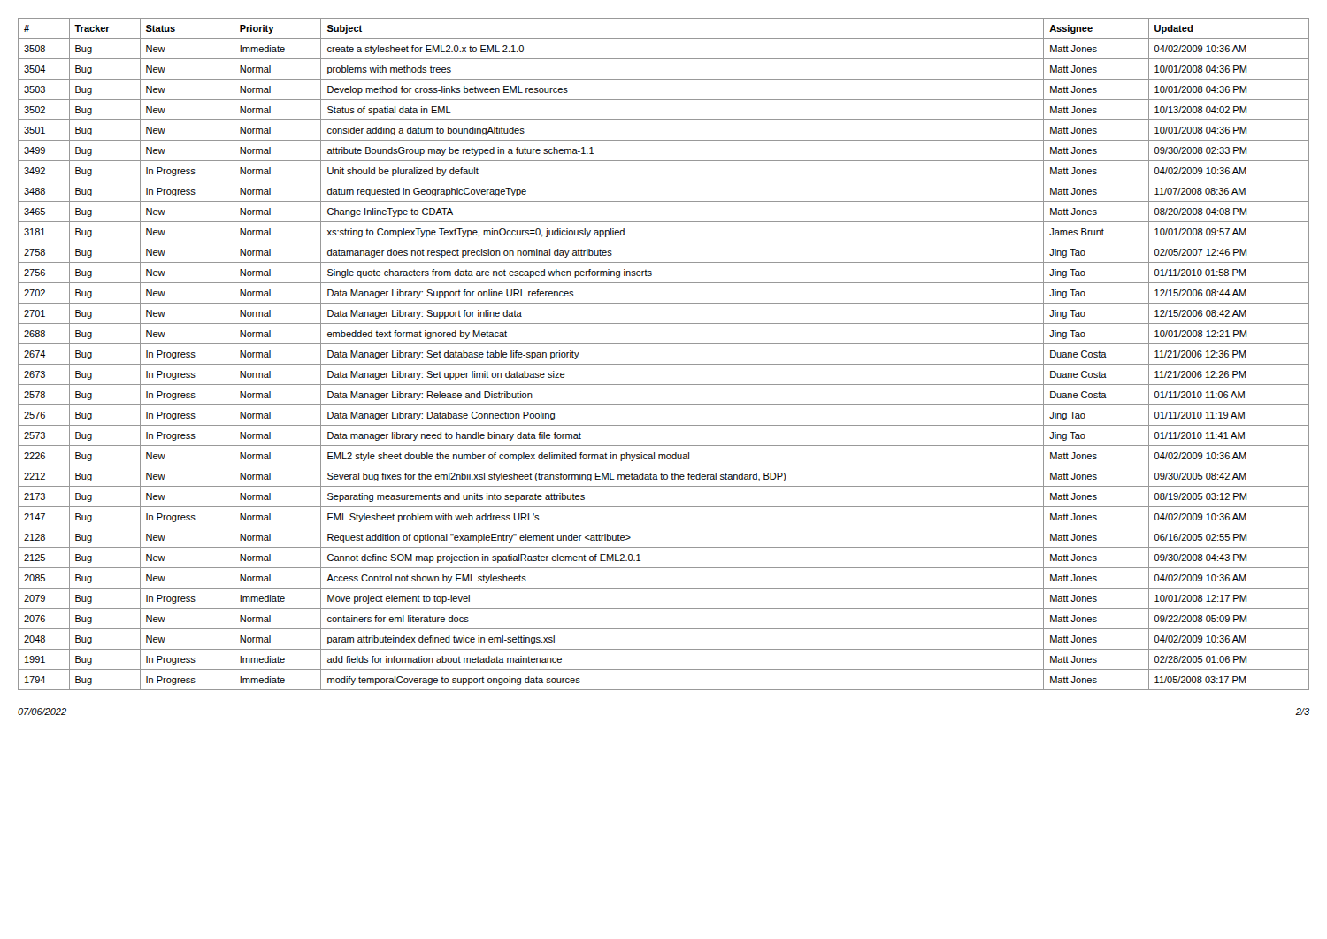| # | Tracker | Status | Priority | Subject | Assignee | Updated |
| --- | --- | --- | --- | --- | --- | --- |
| 3508 | Bug | New | Immediate | create a stylesheet for EML2.0.x to EML 2.1.0 | Matt Jones | 04/02/2009 10:36 AM |
| 3504 | Bug | New | Normal | problems with methods trees | Matt Jones | 10/01/2008 04:36 PM |
| 3503 | Bug | New | Normal | Develop method for cross-links between EML resources | Matt Jones | 10/01/2008 04:36 PM |
| 3502 | Bug | New | Normal | Status of spatial data in EML | Matt Jones | 10/13/2008 04:02 PM |
| 3501 | Bug | New | Normal | consider adding a datum to boundingAltitudes | Matt Jones | 10/01/2008 04:36 PM |
| 3499 | Bug | New | Normal | attribute BoundsGroup may be retyped in a future schema-1.1 | Matt Jones | 09/30/2008 02:33 PM |
| 3492 | Bug | In Progress | Normal | Unit should be pluralized by default | Matt Jones | 04/02/2009 10:36 AM |
| 3488 | Bug | In Progress | Normal | datum requested in GeographicCoverageType | Matt Jones | 11/07/2008 08:36 AM |
| 3465 | Bug | New | Normal | Change InlineType to CDATA | Matt Jones | 08/20/2008 04:08 PM |
| 3181 | Bug | New | Normal | xs:string to ComplexType TextType, minOccurs=0, judiciously applied | James Brunt | 10/01/2008 09:57 AM |
| 2758 | Bug | New | Normal | datamanager does not respect precision on nominal day attributes | Jing Tao | 02/05/2007 12:46 PM |
| 2756 | Bug | New | Normal | Single quote characters from data are not escaped when performing inserts | Jing Tao | 01/11/2010 01:58 PM |
| 2702 | Bug | New | Normal | Data Manager Library: Support for online URL references | Jing Tao | 12/15/2006 08:44 AM |
| 2701 | Bug | New | Normal | Data Manager Library: Support for inline data | Jing Tao | 12/15/2006 08:42 AM |
| 2688 | Bug | New | Normal | embedded text format ignored by Metacat | Jing Tao | 10/01/2008 12:21 PM |
| 2674 | Bug | In Progress | Normal | Data Manager Library: Set database table life-span priority | Duane Costa | 11/21/2006 12:36 PM |
| 2673 | Bug | In Progress | Normal | Data Manager Library: Set upper limit on database size | Duane Costa | 11/21/2006 12:26 PM |
| 2578 | Bug | In Progress | Normal | Data Manager Library: Release and Distribution | Duane Costa | 01/11/2010 11:06 AM |
| 2576 | Bug | In Progress | Normal | Data Manager Library: Database Connection Pooling | Jing Tao | 01/11/2010 11:19 AM |
| 2573 | Bug | In Progress | Normal | Data manager library need to handle binary data file format | Jing Tao | 01/11/2010 11:41 AM |
| 2226 | Bug | New | Normal | EML2 style sheet double the number of complex delimited format in physical modual | Matt Jones | 04/02/2009 10:36 AM |
| 2212 | Bug | New | Normal | Several bug fixes for the eml2nbii.xsl stylesheet (transforming EML metadata to the federal standard, BDP) | Matt Jones | 09/30/2005 08:42 AM |
| 2173 | Bug | New | Normal | Separating measurements and units into separate attributes | Matt Jones | 08/19/2005 03:12 PM |
| 2147 | Bug | In Progress | Normal | EML Stylesheet problem with web address URL's | Matt Jones | 04/02/2009 10:36 AM |
| 2128 | Bug | New | Normal | Request addition of optional "exampleEntry" element under <attribute> | Matt Jones | 06/16/2005 02:55 PM |
| 2125 | Bug | New | Normal | Cannot define SOM map projection in spatialRaster element of EML2.0.1 | Matt Jones | 09/30/2008 04:43 PM |
| 2085 | Bug | New | Normal | Access Control not shown by EML stylesheets | Matt Jones | 04/02/2009 10:36 AM |
| 2079 | Bug | In Progress | Immediate | Move project element to top-level | Matt Jones | 10/01/2008 12:17 PM |
| 2076 | Bug | New | Normal | containers for eml-literature docs | Matt Jones | 09/22/2008 05:09 PM |
| 2048 | Bug | New | Normal | param attributeindex defined twice in eml-settings.xsl | Matt Jones | 04/02/2009 10:36 AM |
| 1991 | Bug | In Progress | Immediate | add fields for information about metadata maintenance | Matt Jones | 02/28/2005 01:06 PM |
| 1794 | Bug | In Progress | Immediate | modify temporalCoverage to support ongoing data sources | Matt Jones | 11/05/2008 03:17 PM |
07/06/2022 2/3